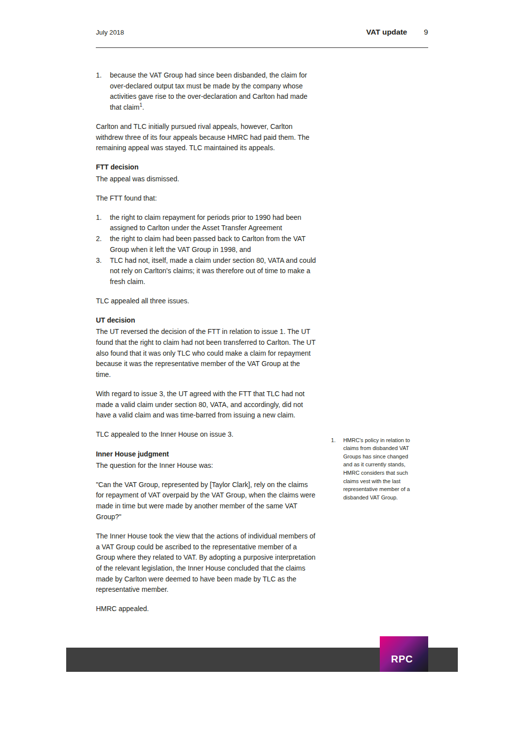July 2018
VAT update 9
because the VAT Group had since been disbanded, the claim for over-declared output tax must be made by the company whose activities gave rise to the over-declaration and Carlton had made that claim1.
Carlton and TLC initially pursued rival appeals, however, Carlton withdrew three of its four appeals because HMRC had paid them. The remaining appeal was stayed. TLC maintained its appeals.
FTT decision
The appeal was dismissed.
The FTT found that:
the right to claim repayment for periods prior to 1990 had been assigned to Carlton under the Asset Transfer Agreement
the right to claim had been passed back to Carlton from the VAT Group when it left the VAT Group in 1998, and
TLC had not, itself, made a claim under section 80, VATA and could not rely on Carlton's claims; it was therefore out of time to make a fresh claim.
TLC appealed all three issues.
UT decision
The UT reversed the decision of the FTT in relation to issue 1. The UT found that the right to claim had not been transferred to Carlton. The UT also found that it was only TLC who could make a claim for repayment because it was the representative member of the VAT Group at the time.
With regard to issue 3, the UT agreed with the FTT that TLC had not made a valid claim under section 80, VATA, and accordingly, did not have a valid claim and was time-barred from issuing a new claim.
TLC appealed to the Inner House on issue 3.
Inner House judgment
The question for the Inner House was:
"Can the VAT Group, represented by [Taylor Clark], rely on the claims for repayment of VAT overpaid by the VAT Group, when the claims were made in time but were made by another member of the same VAT Group?"
The Inner House took the view that the actions of individual members of a VAT Group could be ascribed to the representative member of a Group where they related to VAT. By adopting a purposive interpretation of the relevant legislation, the Inner House concluded that the claims made by Carlton were deemed to have been made by TLC as the representative member.
HMRC appealed.
1. HMRC's policy in relation to claims from disbanded VAT Groups has since changed and as it currently stands, HMRC considers that such claims vest with the last representative member of a disbanded VAT Group.
RPC